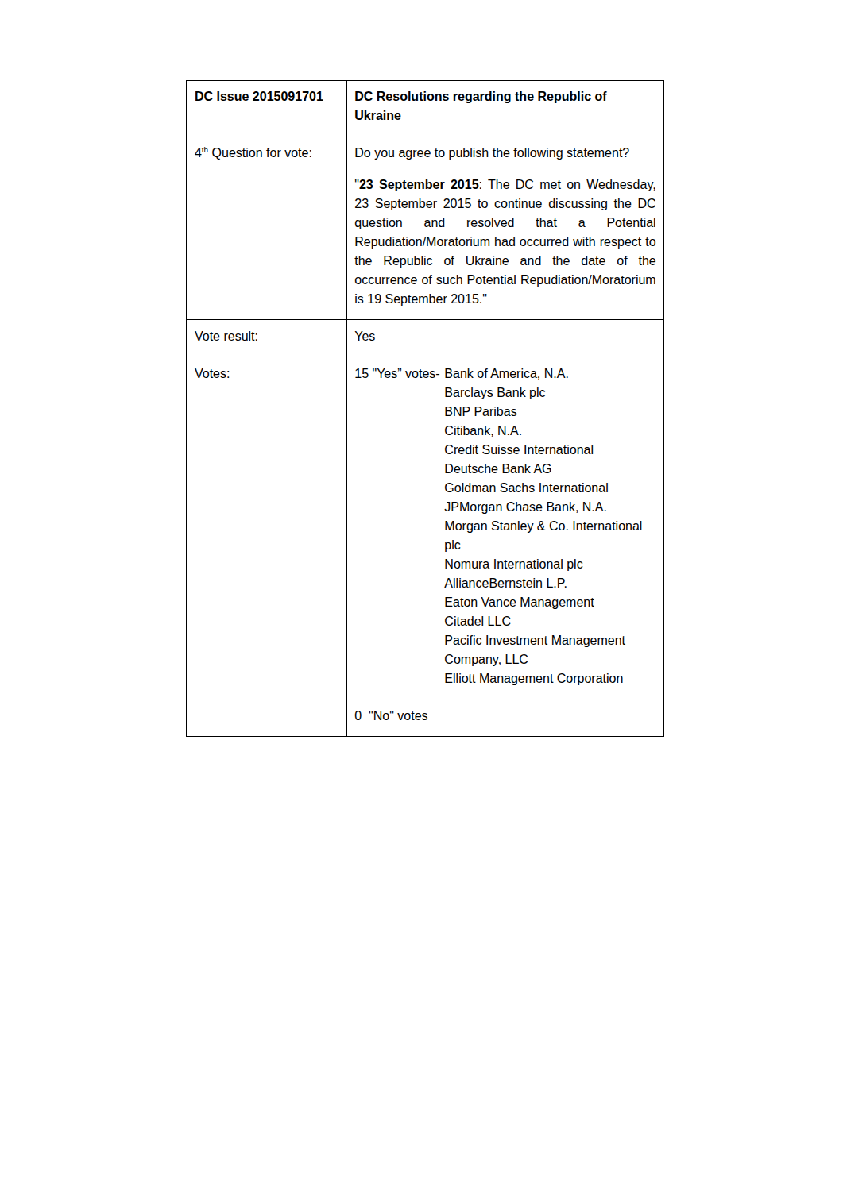| DC Issue 2015091701 | DC Resolutions regarding the Republic of Ukraine |
| 4 th Question for vote: | Do you agree to publish the following statement? " 23 September 2015 : The DC met on Wednesday, 23 September 2015 to continue discussing the DC question and resolved that a Potential Repudiation/Moratorium had occurred with respect to the Republic of Ukraine and the date of the occurrence of such Potential Repudiation/Moratorium is 19 September 2015." |
| Vote result: | Yes |
| Votes: | 15 "Yes” votes- Bank of America, N.A. Barclays Bank plc BNP Paribas Citibank, N.A. Credit Suisse International Deutsche Bank AG Goldman Sachs International JPMorgan Chase Bank, N.A. Morgan Stanley & Co. International plc Nomura International plc AllianceBernstein L.P. Eaton Vance Management Citadel LLC Pacific Investment Management Company, LLC Elliott Management Corporation 0 "No" votes |